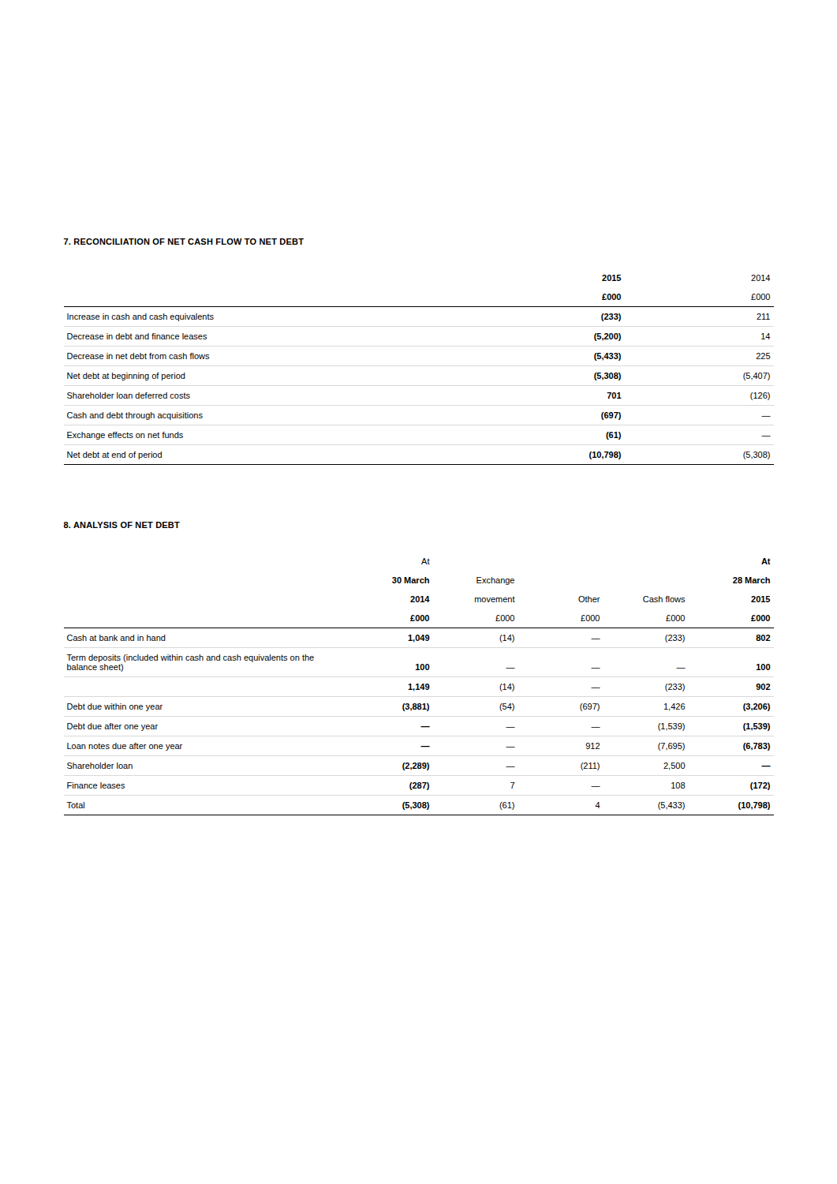7. RECONCILIATION OF NET CASH FLOW TO NET DEBT
| | 2015 | 2014 |
| --- | --- | --- |
| | £000 | £000 |
| Increase in cash and cash equivalents | (233) | 211 |
| Decrease in debt and finance leases | (5,200) | 14 |
| Decrease in net debt from cash flows | (5,433) | 225 |
| Net debt at beginning of period | (5,308) | (5,407) |
| Shareholder loan deferred costs | 701 | (126) |
| Cash and debt through acquisitions | (697) | — |
| Exchange effects on net funds | (61) | — |
| Net debt at end of period | (10,798) | (5,308) |
8. ANALYSIS OF NET DEBT
| | At | | | | At |
| --- | --- | --- | --- | --- | --- |
| | 30 March | Exchange | | | 28 March |
| | 2014 | movement | Other | Cash flows | 2015 |
| | £000 | £000 | £000 | £000 | £000 |
| Cash at bank and in hand | 1,049 | (14) | — | (233) | 802 |
| Term deposits (included within cash and cash equivalents on the balance sheet) | 100 | — | — | — | 100 |
| | 1,149 | (14) | — | (233) | 902 |
| Debt due within one year | (3,881) | (54) | (697) | 1,426 | (3,206) |
| Debt due after one year | — | — | — | (1,539) | (1,539) |
| Loan notes due after one year | — | — | 912 | (7,695) | (6,783) |
| Shareholder loan | (2,289) | — | (211) | 2,500 | — |
| Finance leases | (287) | 7 | — | 108 | (172) |
| Total | (5,308) | (61) | 4 | (5,433) | (10,798) |